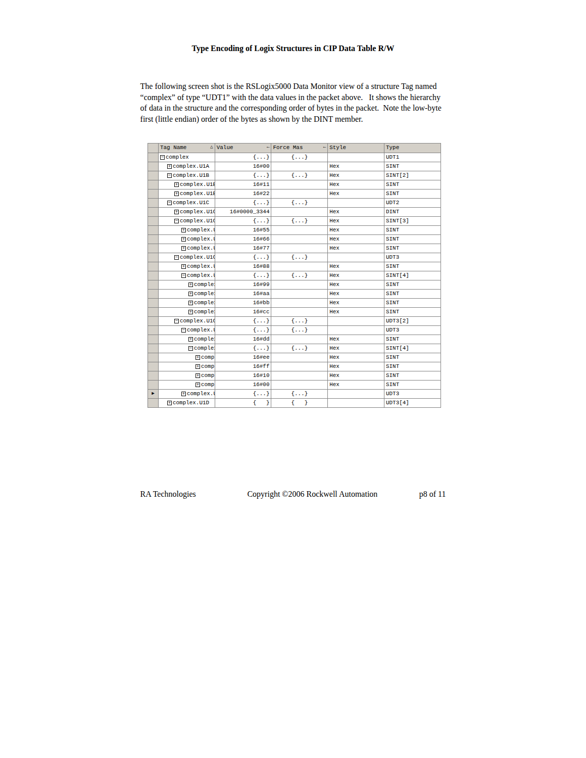Type Encoding of Logix Structures in CIP Data Table R/W
The following screen shot is the RSLogix5000 Data Monitor view of a structure Tag named “complex” of type “UDT1” with the data values in the packet above. It shows the hierarchy of data in the structure and the corresponding order of bytes in the packet. Note the low-byte first (little endian) order of the bytes as shown by the DINT member.
| | Tag Name △ | Value ← | Force Mas ← | Style | Type |
| --- | --- | --- | --- | --- | --- |
| | − complex | {...} | {...} | | UDT1 |
| | + complex.U1A | 16#00 | | Hex | SINT |
| | − complex.U1B | {...} | {...} | Hex | SINT[2] |
| | + complex.U1B[0] | 16#11 | | Hex | SINT |
| | + complex.U1B[1] | 16#22 | | Hex | SINT |
| | − complex.U1C | {...} | {...} | | UDT2 |
| | + complex.U1C.U2A | 16#0000_3344 | | Hex | DINT |
| | − complex.U1C.U2B | {...} | {...} | Hex | SINT[3] |
| | + complex.U1C.U2B[0] | 16#55 | | Hex | SINT |
| | + complex.U1C.U2B[1] | 16#66 | | Hex | SINT |
| | + complex.U1C.U2B[2] | 16#77 | | Hex | SINT |
| | − complex.U1C.U2C | {...} | {...} | | UDT3 |
| | + complex.U1C.U2C.U3A | 16#88 | | Hex | SINT |
| | − complex.U1C.U2C.U3B | {...} | {...} | Hex | SINT[4] |
| | + complex.U1C.U2C.U3B[0] | 16#99 | | Hex | SINT |
| | + complex.U1C.U2C.U3B[1] | 16#aa | | Hex | SINT |
| | + complex.U1C.U2C.U3B[2] | 16#bb | | Hex | SINT |
| | + complex.U1C.U2C.U3B[3] | 16#cc | | Hex | SINT |
| | − complex.U1C.U2D | {...} | {...} | | UDT3[2] |
| | − complex.U1C.U2D[0] | {...} | {...} | | UDT3 |
| | + complex.U1C.U2D[0].U3A | 16#dd | | Hex | SINT |
| | − complex.U1C.U2D[0].U3B | {...} | {...} | Hex | SINT[4] |
| | + complex.U1C.U2D[0].U... | 16#ee | | Hex | SINT |
| | + complex.U1C.U2D[0].U... | 16#ff | | Hex | SINT |
| | + complex.U1C.U2D[0].U... | 16#10 | | Hex | SINT |
| | + complex.U1C.U2D[0].U... | 16#00 | | Hex | SINT |
| | + complex.U1C.U2D[1] | {...} | {...} | | UDT3 |
| | + complex.U1D | { } | { } | | UDT3[4] |
RA Technologies
Copyright ©2006 Rockwell Automation
p8 of 11